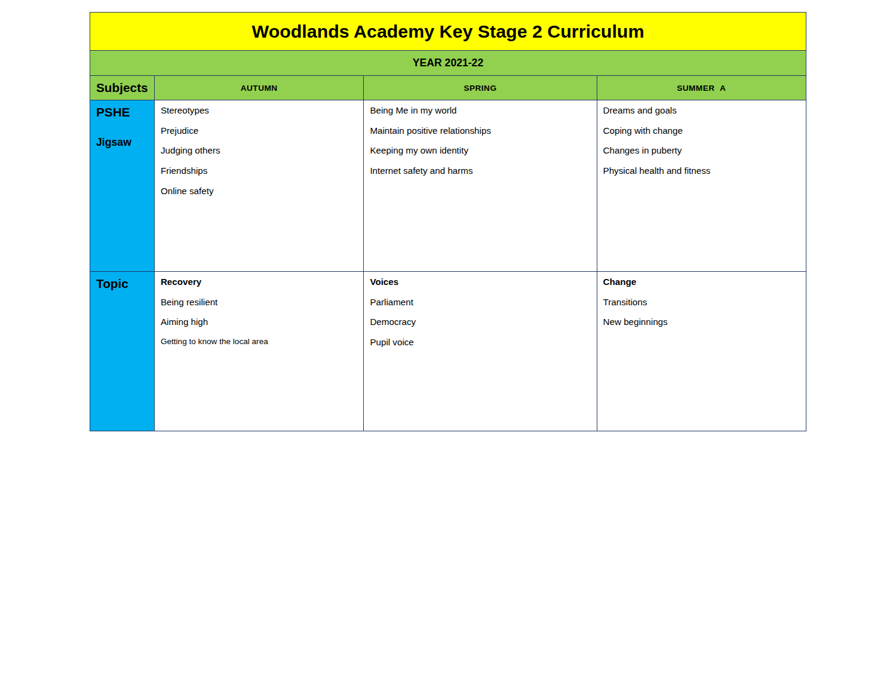| Woodlands Academy Key Stage 2 Curriculum |
| YEAR 2021-22 |
| Subjects | AUTUMN | SPRING | SUMMER A |
| PSHE Jigsaw | Stereotypes Prejudice Judging others Friendships Online safety | Being Me in my world Maintain positive relationships Keeping my own identity Internet safety and harms | Dreams and goals Coping with change Changes in puberty Physical health and fitness |
| Topic | Recovery Being resilient Aiming high Getting to know the local area | Voices Parliament Democracy Pupil voice | Change Transitions New beginnings |